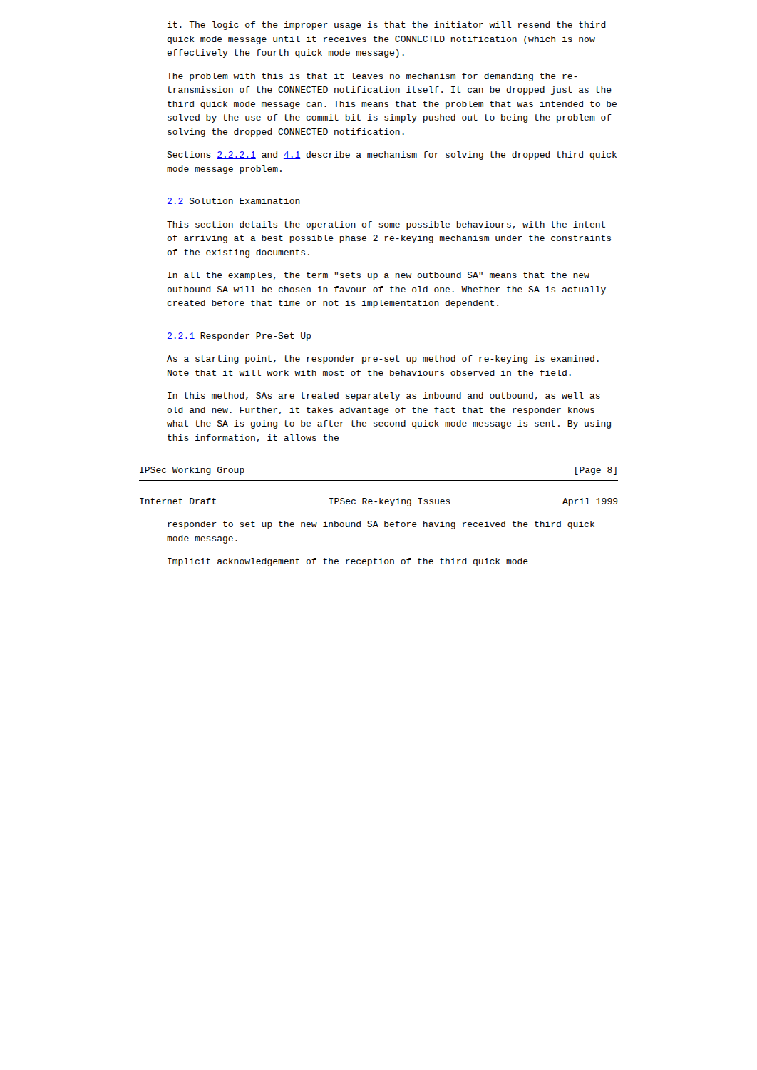it. The logic of the improper usage is that the initiator will resend the third quick mode message until it receives the CONNECTED notification (which is now effectively the fourth quick mode message).
The problem with this is that it leaves no mechanism for demanding the re-transmission of the CONNECTED notification itself. It can be dropped just as the third quick mode message can. This means that the problem that was intended to be solved by the use of the commit bit is simply pushed out to being the problem of solving the dropped CONNECTED notification.
Sections 2.2.2.1 and 4.1 describe a mechanism for solving the dropped third quick mode message problem.
2.2 Solution Examination
This section details the operation of some possible behaviours, with the intent of arriving at a best possible phase 2 re-keying mechanism under the constraints of the existing documents.
In all the examples, the term "sets up a new outbound SA" means that the new outbound SA will be chosen in favour of the old one. Whether the SA is actually created before that time or not is implementation dependent.
2.2.1 Responder Pre-Set Up
As a starting point, the responder pre-set up method of re-keying is examined. Note that it will work with most of the behaviours observed in the field.
In this method, SAs are treated separately as inbound and outbound, as well as old and new. Further, it takes advantage of the fact that the responder knows what the SA is going to be after the second quick mode message is sent. By using this information, it allows the
IPSec Working Group [Page 8]
Internet Draft IPSec Re-keying Issues April 1999
responder to set up the new inbound SA before having received the third quick mode message.
Implicit acknowledgement of the reception of the third quick mode